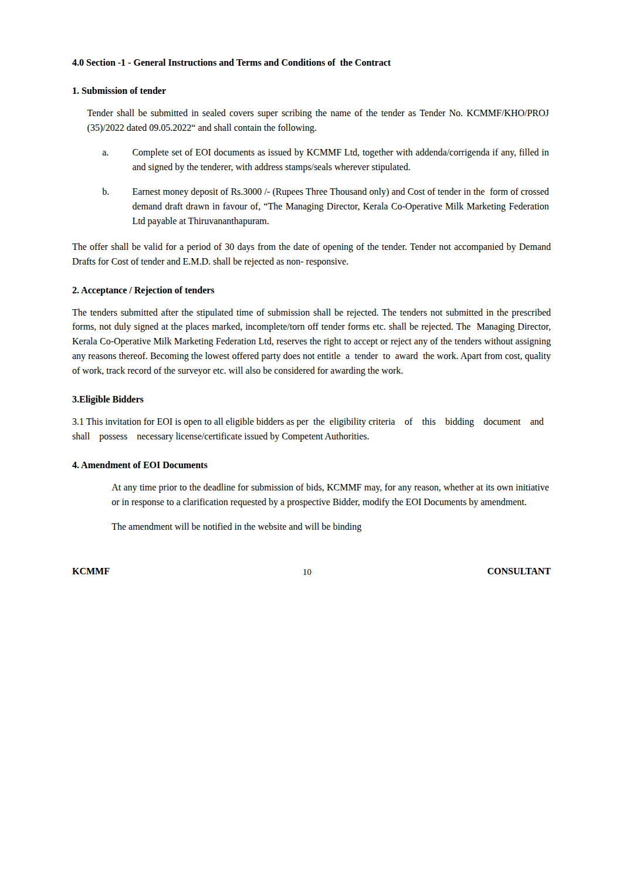4.0 Section -1 - General Instructions and Terms and Conditions of the Contract
1. Submission of tender
Tender shall be submitted in sealed covers super scribing the name of the tender as Tender No. KCMMF/KHO/PROJ (35)/2022 dated 09.05.2022“ and shall contain the following.
a. Complete set of EOI documents as issued by KCMMF Ltd, together with addenda/corrigenda if any, filled in and signed by the tenderer, with address stamps/seals wherever stipulated.
b. Earnest money deposit of Rs.3000 /- (Rupees Three Thousand only) and Cost of tender in the form of crossed demand draft drawn in favour of, “The Managing Director, Kerala Co-Operative Milk Marketing Federation Ltd payable at Thiruvananthapuram.
The offer shall be valid for a period of 30 days from the date of opening of the tender. Tender not accompanied by Demand Drafts for Cost of tender and E.M.D. shall be rejected as non- responsive.
2. Acceptance / Rejection of tenders
The tenders submitted after the stipulated time of submission shall be rejected. The tenders not submitted in the prescribed forms, not duly signed at the places marked, incomplete/torn off tender forms etc. shall be rejected. The Managing Director, Kerala Co-Operative Milk Marketing Federation Ltd, reserves the right to accept or reject any of the tenders without assigning any reasons thereof. Becoming the lowest offered party does not entitle a tender to award the work. Apart from cost, quality of work, track record of the surveyor etc. will also be considered for awarding the work.
3.Eligible Bidders
3.1 This invitation for EOI is open to all eligible bidders as per the eligibility criteria of this bidding document and shall possess necessary license/certificate issued by Competent Authorities.
4. Amendment of EOI Documents
At any time prior to the deadline for submission of bids, KCMMF may, for any reason, whether at its own initiative or in response to a clarification requested by a prospective Bidder, modify the EOI Documents by amendment.
The amendment will be notified in the website and will be binding
KCMMF 10 CONSULTANT